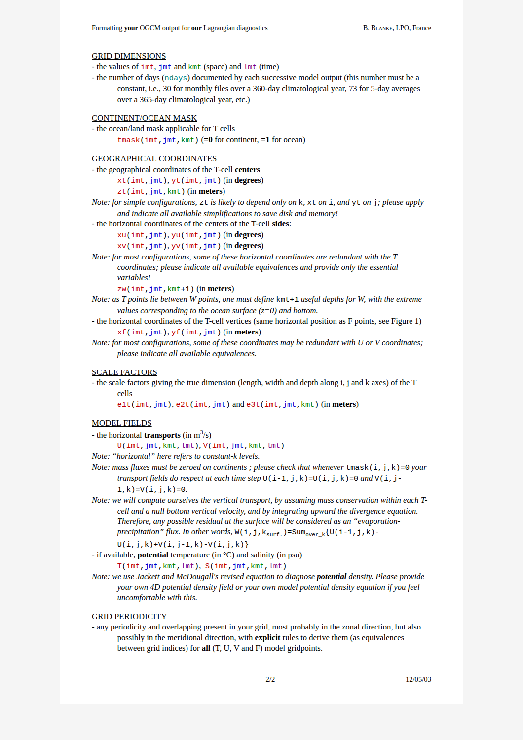Formatting your OGCM output for our Lagrangian diagnostics
B. Blanke, LPO, France
GRID DIMENSIONS
- the values of imt, jmt and kmt (space) and lmt (time)
- the number of days (ndays) documented by each successive model output (this number must be a constant, i.e., 30 for monthly files over a 360-day climatological year, 73 for 5-day averages over a 365-day climatological year, etc.)
CONTINENT/OCEAN MASK
- the ocean/land mask applicable for T cells
tmask(imt,jmt,kmt) (=0 for continent, =1 for ocean)
GEOGRAPHICAL COORDINATES
- the geographical coordinates of the T-cell centers
xt(imt,jmt), yt(imt,jmt) (in degrees)
zt(imt,jmt,kmt) (in meters)
Note: for simple configurations, zt is likely to depend only on k, xt on i, and yt on j; please apply and indicate all available simplifications to save disk and memory!
- the horizontal coordinates of the centers of the T-cell sides:
xu(imt,jmt), yu(imt,jmt) (in degrees)
xv(imt,jmt), yv(imt,jmt) (in degrees)
Note: for most configurations, some of these horizontal coordinates are redundant with the T coordinates; please indicate all available equivalences and provide only the essential variables!
zw(imt,jmt,kmt+1) (in meters)
Note: as T points lie between W points, one must define kmt+1 useful depths for W, with the extreme values corresponding to the ocean surface (z=0) and bottom.
- the horizontal coordinates of the T-cell vertices (same horizontal position as F points, see Figure 1)
xf(imt,jmt), yf(imt,jmt) (in meters)
Note: for most configurations, some of these coordinates may be redundant with U or V coordinates; please indicate all available equivalences.
SCALE FACTORS
- the scale factors giving the true dimension (length, width and depth along i, j and k axes) of the T cells
e1t(imt,jmt), e2t(imt,jmt) and e3t(imt,jmt,kmt) (in meters)
MODEL FIELDS
- the horizontal transports (in m3/s)
U(imt,jmt,kmt,lmt), V(imt,jmt,kmt,lmt)
Note: “horizontal” here refers to constant-k levels.
Note: mass fluxes must be zeroed on continents ; please check that whenever tmask(i,j,k)=0 your transport fields do respect at each time step U(i-1,j,k)=U(i,j,k)=0 and V(i,j-1,k)=V(i,j,k)=0.
Note: we will compute ourselves the vertical transport, by assuming mass conservation within each T-cell and a null bottom vertical velocity, and by integrating upward the divergence equation. Therefore, any possible residual at the surface will be considered as an “evaporation-precipitation” flux. In other words, W(i,j,ksurf.)=Sumover_k{U(i-1,j,k)-U(i,j,k)+V(i,j-1,k)-V(i,j,k)}
- if available, potential temperature (in °C) and salinity (in psu)
T(imt,jmt,kmt,lmt), S(imt,jmt,kmt,lmt)
Note: we use Jackett and McDougall's revised equation to diagnose potential density. Please provide your own 4D potential density field or your own model potential density equation if you feel uncomfortable with this.
GRID PERIODICITY
- any periodicity and overlapping present in your grid, most probably in the zonal direction, but also possibly in the meridional direction, with explicit rules to derive them (as equivalences between grid indices) for all (T, U, V and F) model gridpoints.
2/2
12/05/03